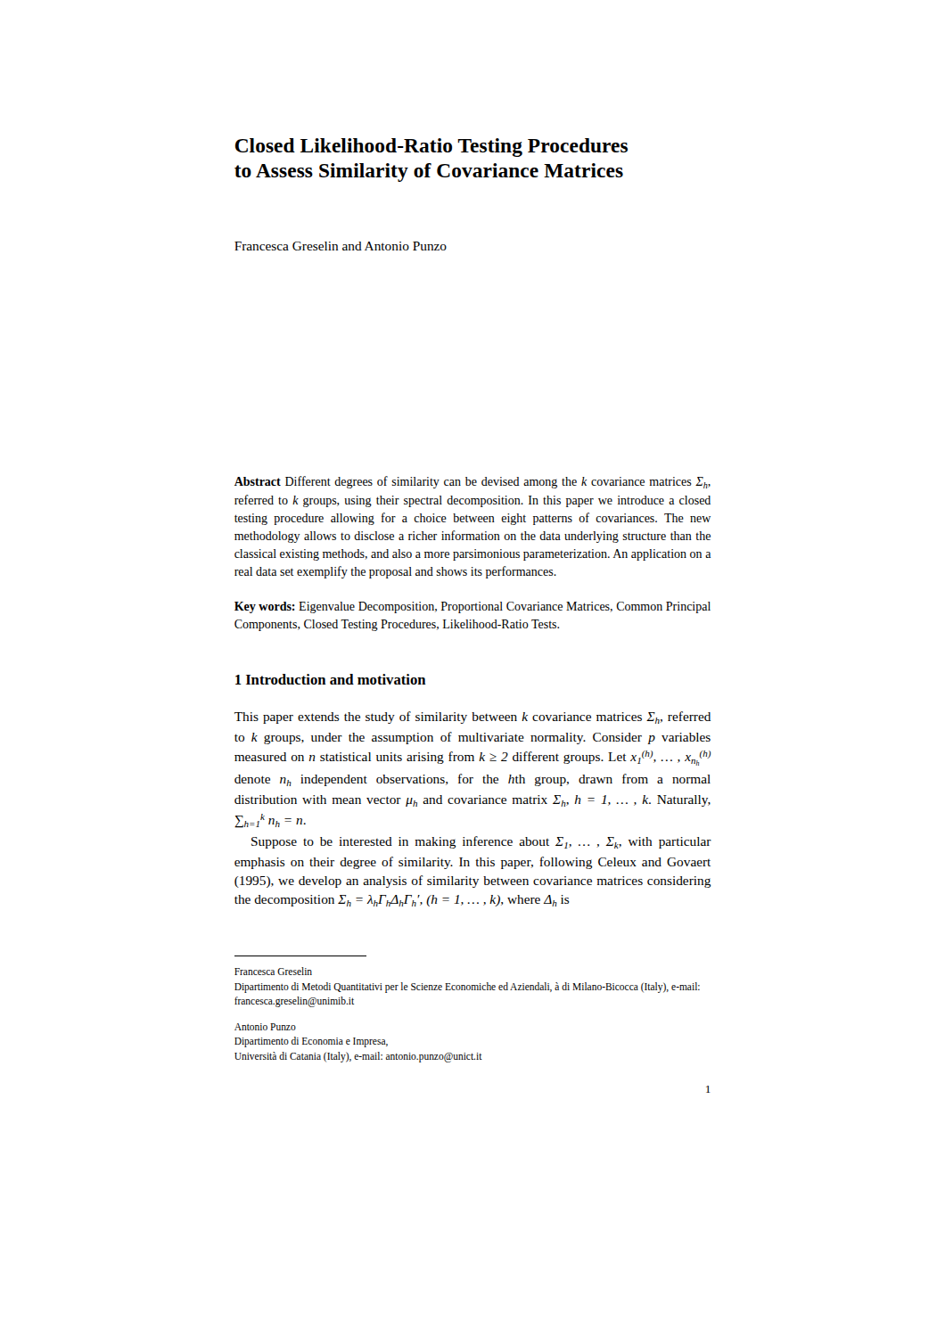Closed Likelihood-Ratio Testing Procedures
to Assess Similarity of Covariance Matrices
Francesca Greselin and Antonio Punzo
Abstract Different degrees of similarity can be devised among the k covariance matrices Σh, referred to k groups, using their spectral decomposition. In this paper we introduce a closed testing procedure allowing for a choice between eight patterns of covariances. The new methodology allows to disclose a richer information on the data underlying structure than the classical existing methods, and also a more parsimonious parameterization. An application on a real data set exemplify the proposal and shows its performances.
Key words: Eigenvalue Decomposition, Proportional Covariance Matrices, Common Principal Components, Closed Testing Procedures, Likelihood-Ratio Tests.
1 Introduction and motivation
This paper extends the study of similarity between k covariance matrices Σh, referred to k groups, under the assumption of multivariate normality. Consider p variables measured on n statistical units arising from k ≥ 2 different groups. Let x1(h), … , xnh(h) denote nh independent observations, for the hth group, drawn from a normal distribution with mean vector μh and covariance matrix Σh, h = 1, … , k. Naturally, ∑h=1k nh = n.
Suppose to be interested in making inference about Σ1, … , Σk, with particular emphasis on their degree of similarity. In this paper, following Celeux and Govaert (1995), we develop an analysis of similarity between covariance matrices considering the decomposition Σh = λhΓhΔhΓh′, (h = 1, … , k), where Δh is
Francesca Greselin
Dipartimento di Metodi Quantitativi per le Scienze Economiche ed Aziendali, à di Milano-Bicocca (Italy), e-mail: francesca.greselin@unimib.it
Antonio Punzo
Dipartimento di Economia e Impresa,
Università di Catania (Italy), e-mail: antonio.punzo@unict.it
1